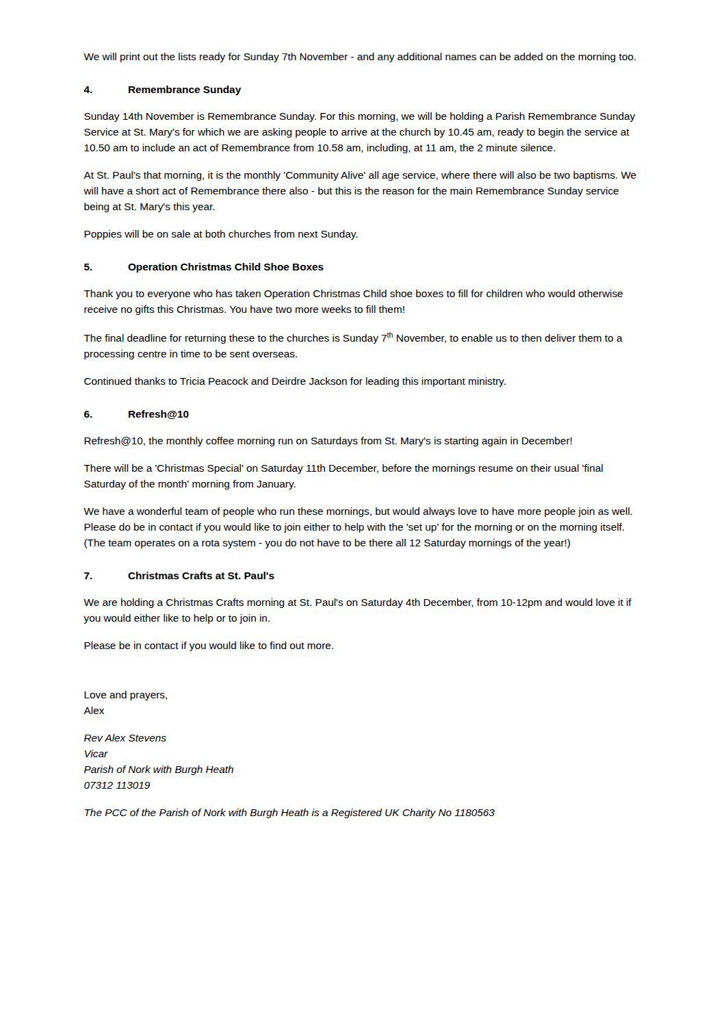We will print out the lists ready for Sunday 7th November - and any additional names can be added on the morning too.
4. Remembrance Sunday
Sunday 14th November is Remembrance Sunday. For this morning, we will be holding a Parish Remembrance Sunday Service at St. Mary's for which we are asking people to arrive at the church by 10.45 am, ready to begin the service at 10.50 am to include an act of Remembrance from 10.58 am, including, at 11 am, the 2 minute silence.
At St. Paul's that morning, it is the monthly 'Community Alive' all age service, where there will also be two baptisms. We will have a short act of Remembrance there also - but this is the reason for the main Remembrance Sunday service being at St. Mary's this year.
Poppies will be on sale at both churches from next Sunday.
5. Operation Christmas Child Shoe Boxes
Thank you to everyone who has taken Operation Christmas Child shoe boxes to fill for children who would otherwise receive no gifts this Christmas. You have two more weeks to fill them!
The final deadline for returning these to the churches is Sunday 7th November, to enable us to then deliver them to a processing centre in time to be sent overseas.
Continued thanks to Tricia Peacock and Deirdre Jackson for leading this important ministry.
6. Refresh@10
Refresh@10, the monthly coffee morning run on Saturdays from St. Mary's is starting again in December!
There will be a 'Christmas Special' on Saturday 11th December, before the mornings resume on their usual 'final Saturday of the month' morning from January.
We have a wonderful team of people who run these mornings, but would always love to have more people join as well. Please do be in contact if you would like to join either to help with the 'set up' for the morning or on the morning itself. (The team operates on a rota system - you do not have to be there all 12 Saturday mornings of the year!)
7. Christmas Crafts at St. Paul's
We are holding a Christmas Crafts morning at St. Paul's on Saturday 4th December, from 10-12pm and would love it if you would either like to help or to join in.
Please be in contact if you would like to find out more.
Love and prayers,
Alex
Rev Alex Stevens
Vicar
Parish of Nork with Burgh Heath
07312 113019
The PCC of the Parish of Nork with Burgh Heath is a Registered UK Charity No 1180563